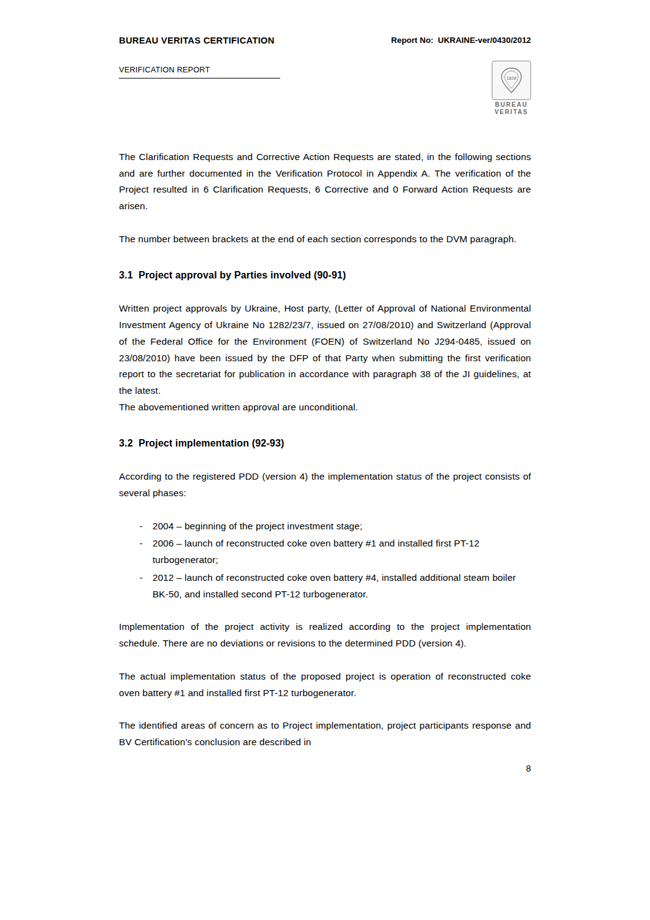BUREAU VERITAS CERTIFICATION
VERIFICATION REPORT
Report No: UKRAINE-ver/0430/2012
1828
BUREAU
VERITAS
The Clarification Requests and Corrective Action Requests are stated, in the following sections and are further documented in the Verification Protocol in Appendix A. The verification of the Project resulted in 6 Clarification Requests, 6 Corrective and 0 Forward Action Requests are arisen.
The number between brackets at the end of each section corresponds to the DVM paragraph.
3.1 Project approval by Parties involved (90-91)
Written project approvals by Ukraine, Host party, (Letter of Approval of National Environmental Investment Agency of Ukraine No 1282/23/7, issued on 27/08/2010) and Switzerland (Approval of the Federal Office for the Environment (FOEN) of Switzerland No J294-0485, issued on 23/08/2010) have been issued by the DFP of that Party when submitting the first verification report to the secretariat for publication in accordance with paragraph 38 of the JI guidelines, at the latest.
The abovementioned written approval are unconditional.
3.2 Project implementation (92-93)
According to the registered PDD (version 4) the implementation status of the project consists of several phases:
2004 – beginning of the project investment stage;
2006 – launch of reconstructed coke oven battery #1 and installed first PT-12 turbogenerator;
2012 – launch of reconstructed coke oven battery #4, installed additional steam boiler BK-50, and installed second PT-12 turbogenerator.
Implementation of the project activity is realized according to the project implementation schedule. There are no deviations or revisions to the determined PDD (version 4).
The actual implementation status of the proposed project is operation of reconstructed coke oven battery #1 and installed first PT-12 turbogenerator.
The identified areas of concern as to Project implementation, project participants response and BV Certification’s conclusion are described in
8